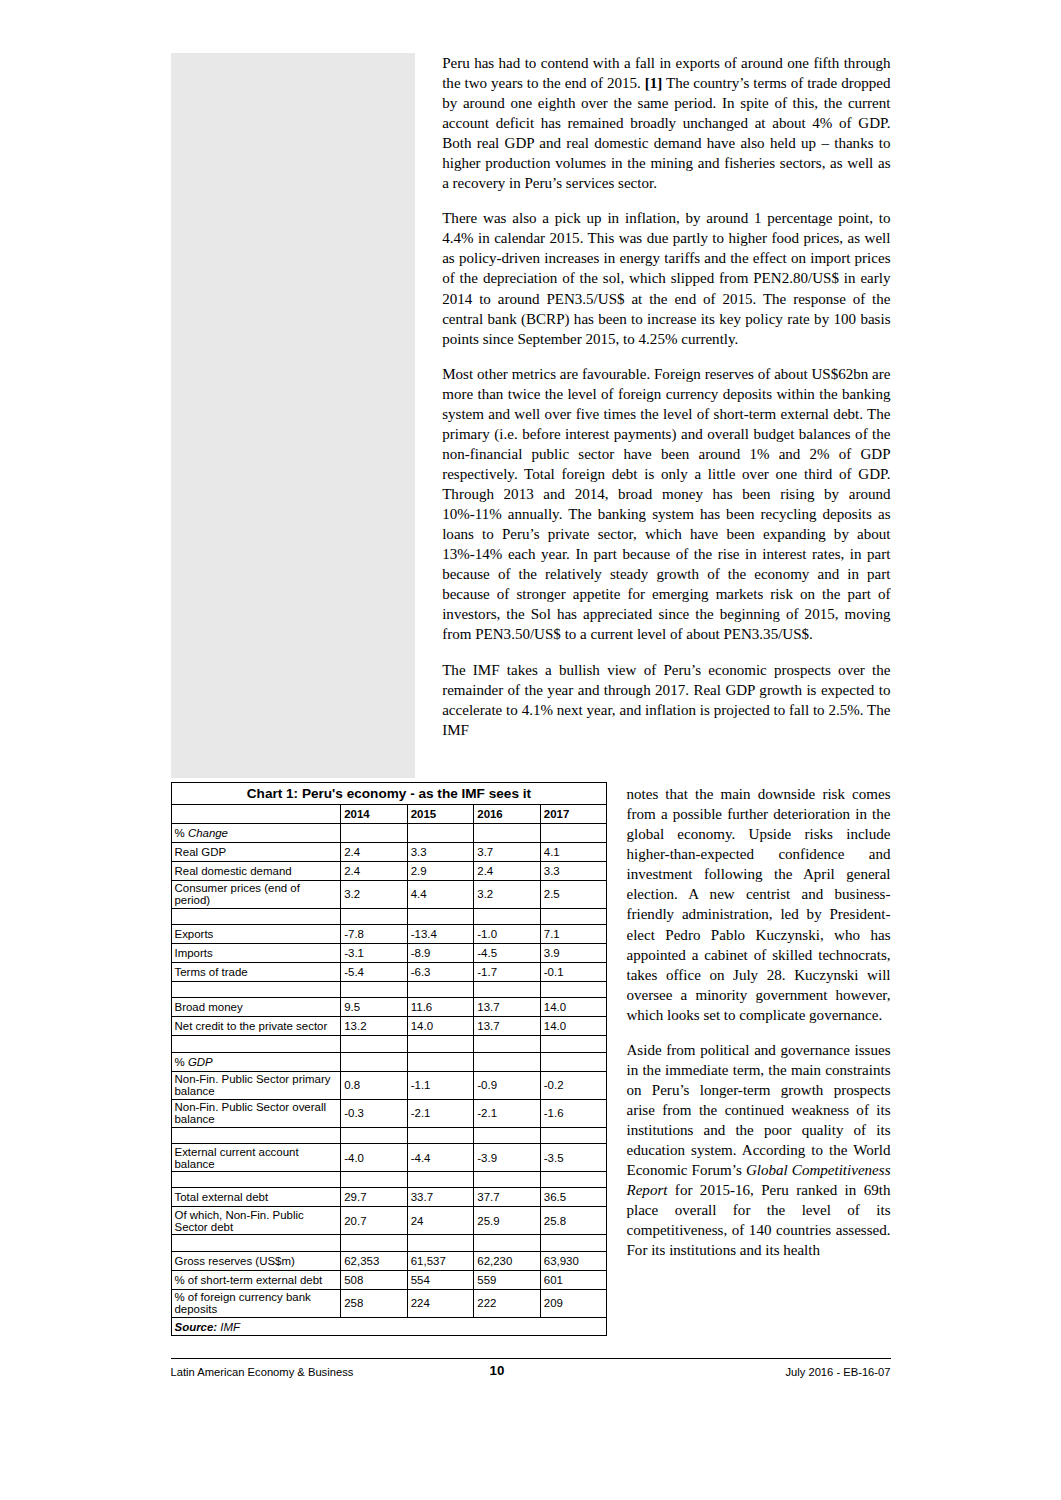Peru has had to contend with a fall in exports of around one fifth through the two years to the end of 2015. [1] The country’s terms of trade dropped by around one eighth over the same period. In spite of this, the current account deficit has remained broadly unchanged at about 4% of GDP. Both real GDP and real domestic demand have also held up – thanks to higher production volumes in the mining and fisheries sectors, as well as a recovery in Peru’s services sector.
There was also a pick up in inflation, by around 1 percentage point, to 4.4% in calendar 2015. This was due partly to higher food prices, as well as policy-driven increases in energy tariffs and the effect on import prices of the depreciation of the sol, which slipped from PEN2.80/US$ in early 2014 to around PEN3.5/US$ at the end of 2015. The response of the central bank (BCRP) has been to increase its key policy rate by 100 basis points since September 2015, to 4.25% currently.
Most other metrics are favourable. Foreign reserves of about US$62bn are more than twice the level of foreign currency deposits within the banking system and well over five times the level of short-term external debt. The primary (i.e. before interest payments) and overall budget balances of the non-financial public sector have been around 1% and 2% of GDP respectively. Total foreign debt is only a little over one third of GDP. Through 2013 and 2014, broad money has been rising by around 10%-11% annually. The banking system has been recycling deposits as loans to Peru’s private sector, which have been expanding by about 13%-14% each year. In part because of the rise in interest rates, in part because of the relatively steady growth of the economy and in part because of stronger appetite for emerging markets risk on the part of investors, the Sol has appreciated since the beginning of 2015, moving from PEN3.50/US$ to a current level of about PEN3.35/US$.
The IMF takes a bullish view of Peru’s economic prospects over the remainder of the year and through 2017. Real GDP growth is expected to accelerate to 4.1% next year, and inflation is projected to fall to 2.5%. The IMF
| Chart 1: Peru's economy - as the IMF sees it |
| | 2014 | 2015 | 2016 | 2017 |
| % Change | | | | |
| Real GDP | 2.4 | 3.3 | 3.7 | 4.1 |
| Real domestic demand | 2.4 | 2.9 | 2.4 | 3.3 |
| Consumer prices (end of period) | 3.2 | 4.4 | 3.2 | 2.5 |
| Exports | -7.8 | -13.4 | -1.0 | 7.1 |
| Imports | -3.1 | -8.9 | -4.5 | 3.9 |
| Terms of trade | -5.4 | -6.3 | -1.7 | -0.1 |
| Broad money | 9.5 | 11.6 | 13.7 | 14.0 |
| Net credit to the private sector | 13.2 | 14.0 | 13.7 | 14.0 |
| % GDP | | | | |
| Non-Fin. Public Sector primary balance | 0.8 | -1.1 | -0.9 | -0.2 |
| Non-Fin. Public Sector overall balance | -0.3 | -2.1 | -2.1 | -1.6 |
| External current account balance | -4.0 | -4.4 | -3.9 | -3.5 |
| Total external debt | 29.7 | 33.7 | 37.7 | 36.5 |
| Of which, Non-Fin. Public Sector debt | 20.7 | 24 | 25.9 | 25.8 |
| Gross reserves (US$m) | 62,353 | 61,537 | 62,230 | 63,930 |
| % of short-term external debt | 508 | 554 | 559 | 601 |
| % of foreign currency bank deposits | 258 | 224 | 222 | 209 |
| Source: IMF |
notes that the main downside risk comes from a possible further deterioration in the global economy. Upside risks include higher-than-expected confidence and investment following the April general election. A new centrist and business-friendly administration, led by President-elect Pedro Pablo Kuczynski, who has appointed a cabinet of skilled technocrats, takes office on July 28. Kuczynski will oversee a minority government however, which looks set to complicate governance.
Aside from political and governance issues in the immediate term, the main constraints on Peru’s longer-term growth prospects arise from the continued weakness of its institutions and the poor quality of its education system. According to the World Economic Forum’s Global Competitiveness Report for 2015-16, Peru ranked in 69th place overall for the level of its competitiveness, of 140 countries assessed. For its institutions and its health
Latin American Economy & Business
10
July 2016 - EB-16-07